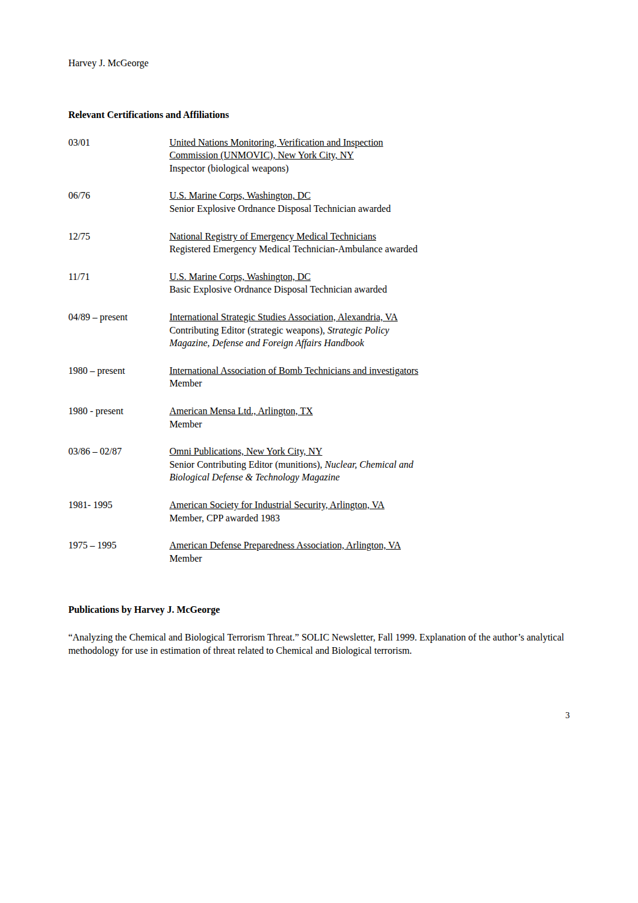Harvey J. McGeorge
Relevant Certifications and Affiliations
| 03/01 | United Nations Monitoring, Verification and Inspection Commission (UNMOVIC), New York City, NY Inspector (biological weapons) |
| 06/76 | U.S. Marine Corps, Washington, DC Senior Explosive Ordnance Disposal Technician awarded |
| 12/75 | National Registry of Emergency Medical Technicians Registered Emergency Medical Technician-Ambulance awarded |
| 11/71 | U.S. Marine Corps, Washington, DC Basic Explosive Ordnance Disposal Technician awarded |
| 04/89 – present | International Strategic Studies Association, Alexandria, VA Contributing Editor (strategic weapons), Strategic Policy Magazine, Defense and Foreign Affairs Handbook |
| 1980 – present | International Association of Bomb Technicians and investigators Member |
| 1980 - present | American Mensa Ltd., Arlington, TX Member |
| 03/86 – 02/87 | Omni Publications, New York City, NY Senior Contributing Editor (munitions), Nuclear, Chemical and Biological Defense & Technology Magazine |
| 1981- 1995 | American Society for Industrial Security, Arlington, VA Member, CPP awarded 1983 |
| 1975 – 1995 | American Defense Preparedness Association, Arlington, VA Member |
Publications by Harvey J. McGeorge
“Analyzing the Chemical and Biological Terrorism Threat.” SOLIC Newsletter, Fall 1999. Explanation of the author’s analytical methodology for use in estimation of threat related to Chemical and Biological terrorism.
3